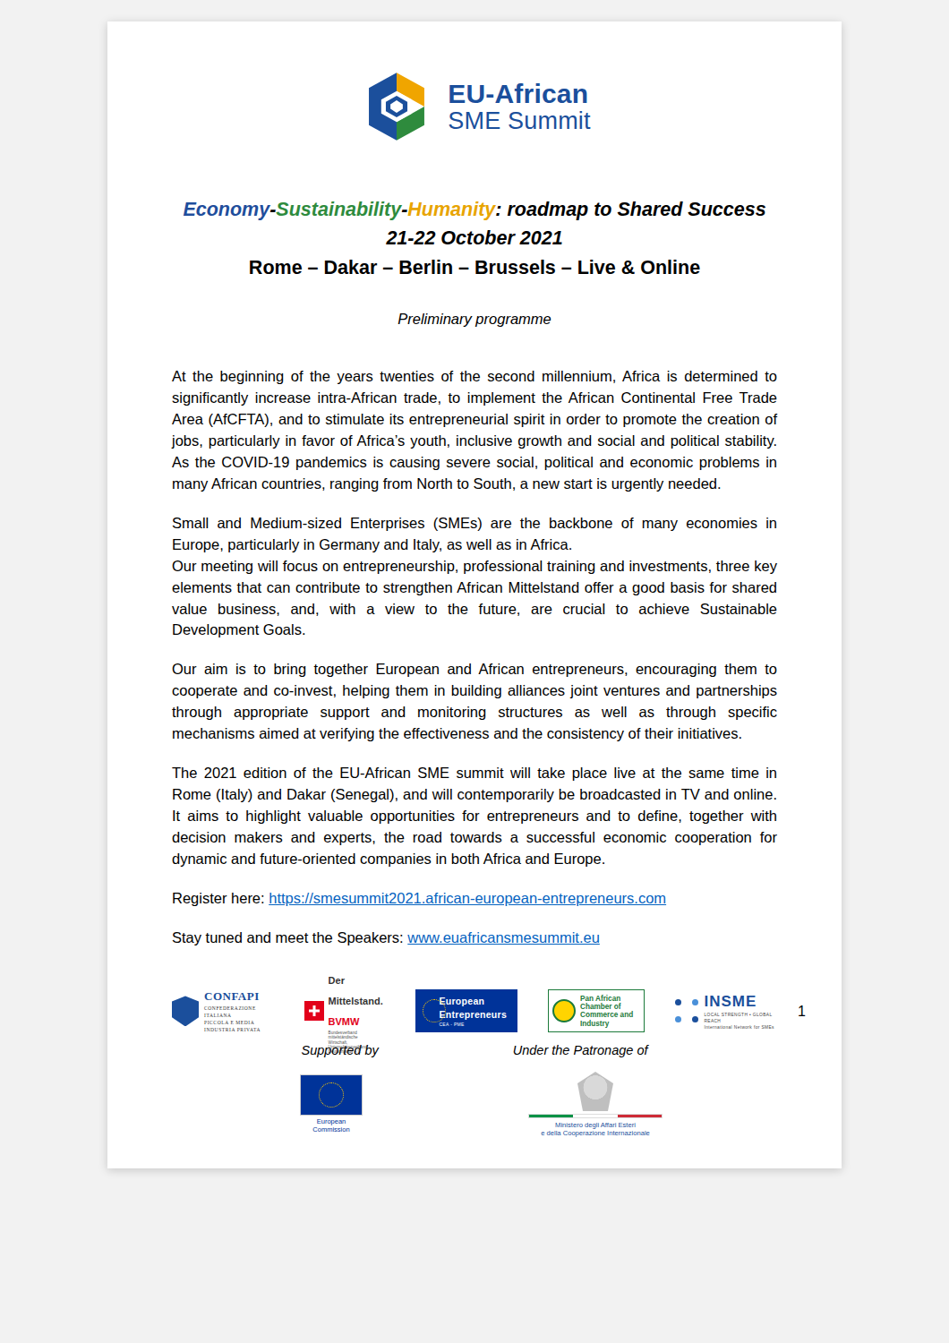EU-African
SME Summit
Economy-Sustainability-Humanity: roadmap to Shared Success
21-22 October 2021
Rome – Dakar – Berlin – Brussels – Live & Online
Preliminary programme
At the beginning of the years twenties of the second millennium, Africa is determined to significantly increase intra-African trade, to implement the African Continental Free Trade Area (AfCFTA), and to stimulate its entrepreneurial spirit in order to promote the creation of jobs, particularly in favor of Africa’s youth, inclusive growth and social and political stability. As the COVID-19 pandemics is causing severe social, political and economic problems in many African countries, ranging from North to South, a new start is urgently needed.
Small and Medium-sized Enterprises (SMEs) are the backbone of many economies in Europe, particularly in Germany and Italy, as well as in Africa.
Our meeting will focus on entrepreneurship, professional training and investments, three key elements that can contribute to strengthen African Mittelstand offer a good basis for shared value business, and, with a view to the future, are crucial to achieve Sustainable Development Goals.
Our aim is to bring together European and African entrepreneurs, encouraging them to cooperate and co-invest, helping them in building alliances joint ventures and partnerships through appropriate support and monitoring structures as well as through specific mechanisms aimed at verifying the effectiveness and the consistency of their initiatives.
The 2021 edition of the EU-African SME summit will take place live at the same time in Rome (Italy) and Dakar (Senegal), and will contemporarily be broadcasted in TV and online. It aims to highlight valuable opportunities for entrepreneurs and to define, together with decision makers and experts, the road towards a successful economic cooperation for dynamic and future-oriented companies in both Africa and Europe.
Register here: https://smesummit2021.african-european-entrepreneurs.com
Stay tuned and meet the Speakers: www.euafricansmesummit.eu
CONFAPI
CONFEDERAZIONE ITALIANA
PICCOLA E MEDIA INDUSTRIA PRIVATA
Der
Mittelstand. BVMW
Bundesverband mittelständische
Wirtschaft, Unternehmerverband
Deutschlands e.V.
European EntrepreneursCEA - PME
Pan African Chamber of
Commerce and Industry
INSME
LOCAL STRENGTH • GLOBAL REACH
International Network for SMEs
1
Supported by
Under the Patronage of
European
Commission
Ministero degli Affari Esteri
e della Cooperazione Internazionale